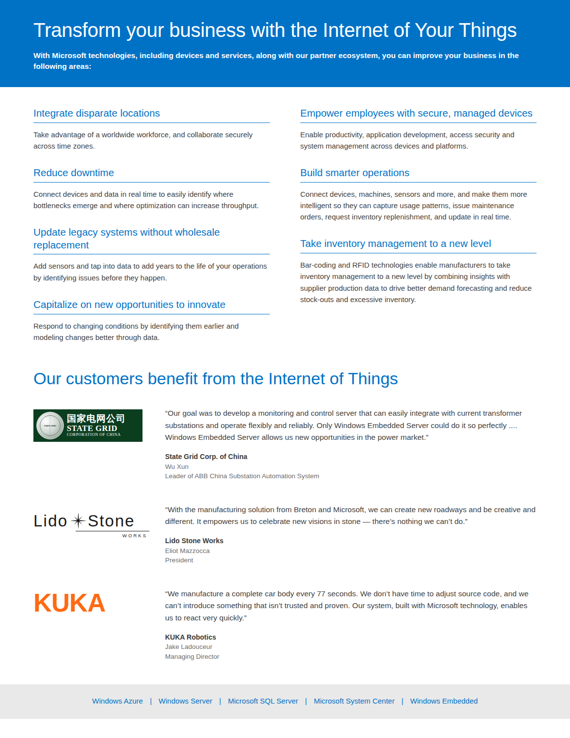Transform your business with the Internet of Your Things
With Microsoft technologies, including devices and services, along with our partner ecosystem, you can improve your business in the following areas:
Integrate disparate locations
Take advantage of a worldwide workforce, and collaborate securely across time zones.
Reduce downtime
Connect devices and data in real time to easily identify where bottlenecks emerge and where optimization can increase throughput.
Update legacy systems without wholesale replacement
Add sensors and tap into data to add years to the life of your operations by identifying issues before they happen.
Capitalize on new opportunities to innovate
Respond to changing conditions by identifying them earlier and modeling changes better through data.
Empower employees with secure, managed devices
Enable productivity, application development, access security and system management across devices and platforms.
Build smarter operations
Connect devices, machines, sensors and more, and make them more intelligent so they can capture usage patterns, issue maintenance orders, request inventory replenishment, and update in real time.
Take inventory management to a new level
Bar-coding and RFID technologies enable manufacturers to take inventory management to a new level by combining insights with supplier production data to drive better demand forecasting and reduce stock-outs and excessive inventory.
Our customers benefit from the Internet of Things
STATE GRID CORPORATION
国家电网公司
STATE GRID
CORPORATION OF CHINA
“Our goal was to develop a monitoring and control server that can easily integrate with current transformer substations and operate flexibly and reliably. Only Windows Embedded Server could do it so perfectly .... Windows Embedded Server allows us new opportunities in the power market.”
State Grid Corp. of China Wu Xun
Leader of ABB China Substation Automation System
Lido Stone
WORKS
“With the manufacturing solution from Breton and Microsoft, we can create new roadways and be creative and different. It empowers us to celebrate new visions in stone — there’s nothing we can’t do.”
Lido Stone Works Eliot Mazzocca
President
KUKA
“We manufacture a complete car body every 77 seconds. We don’t have time to adjust source code, and we can’t introduce something that isn’t trusted and proven. Our system, built with Microsoft technology, enables us to react very quickly.”
KUKA Robotics Jake Ladouceur
Managing Director
Windows Azure|Windows Server|Microsoft SQL Server|Microsoft System Center|Windows Embedded